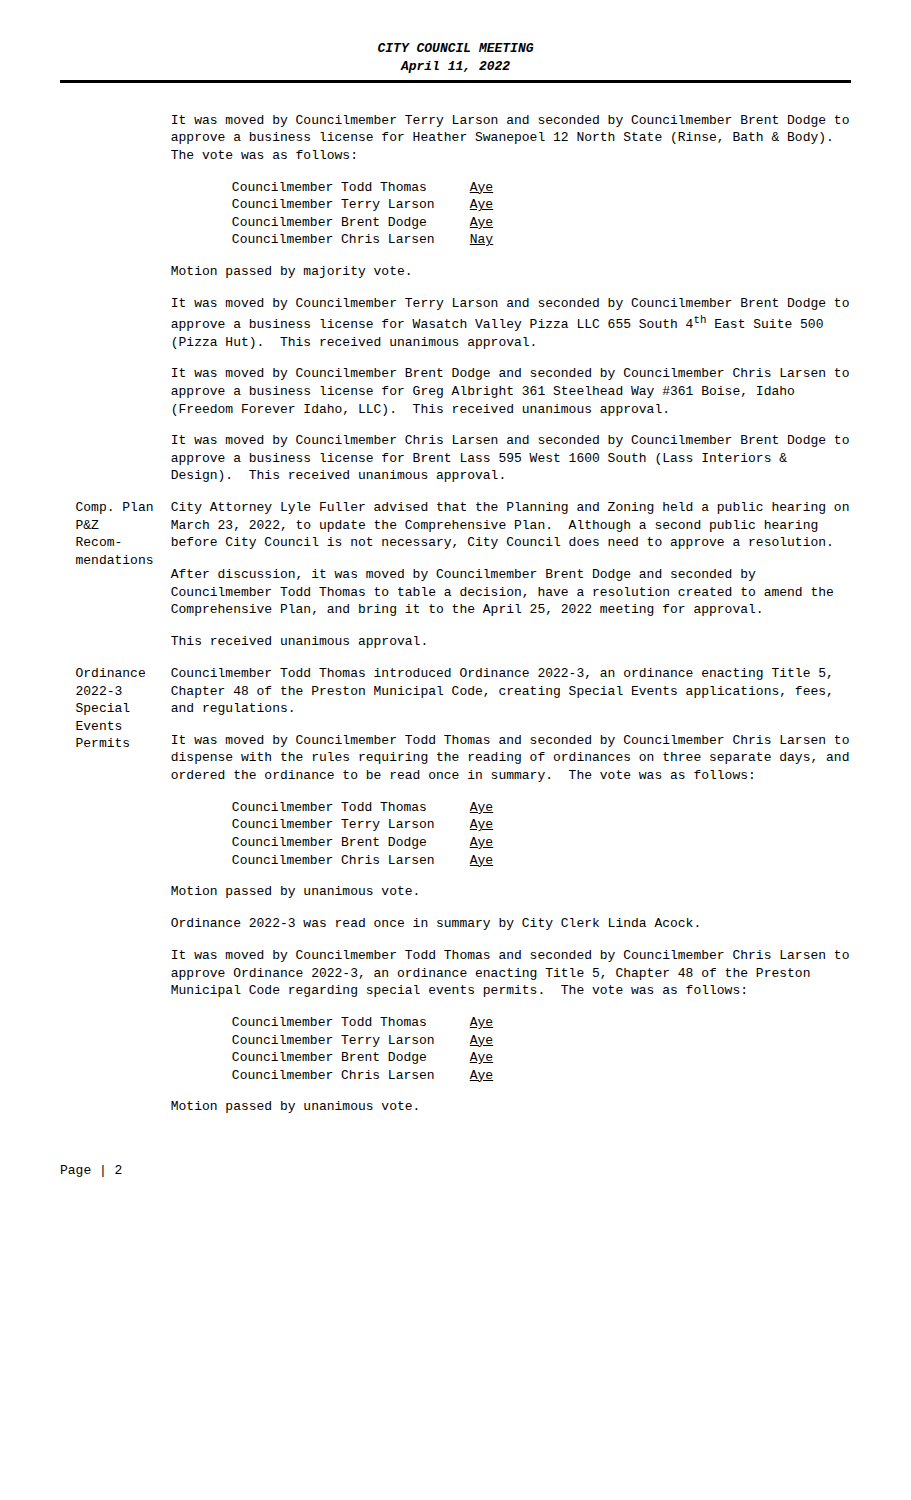CITY COUNCIL MEETING April 11, 2022
It was moved by Councilmember Terry Larson and seconded by Councilmember Brent Dodge to approve a business license for Heather Swanepoel 12 North State (Rinse, Bath & Body). The vote was as follows:
| Councilmember Todd Thomas | Aye |
| Councilmember Terry Larson | Aye |
| Councilmember Brent Dodge | Aye |
| Councilmember Chris Larsen | Nay |
Motion passed by majority vote.
It was moved by Councilmember Terry Larson and seconded by Councilmember Brent Dodge to approve a business license for Wasatch Valley Pizza LLC 655 South 4th East Suite 500 (Pizza Hut). This received unanimous approval.
It was moved by Councilmember Brent Dodge and seconded by Councilmember Chris Larsen to approve a business license for Greg Albright 361 Steelhead Way #361 Boise, Idaho (Freedom Forever Idaho, LLC). This received unanimous approval.
It was moved by Councilmember Chris Larsen and seconded by Councilmember Brent Dodge to approve a business license for Brent Lass 595 West 1600 South (Lass Interiors & Design). This received unanimous approval.
Comp. Plan
P&Z
Recom-
mendations
City Attorney Lyle Fuller advised that the Planning and Zoning held a public hearing on March 23, 2022, to update the Comprehensive Plan. Although a second public hearing before City Council is not necessary, City Council does need to approve a resolution.
After discussion, it was moved by Councilmember Brent Dodge and seconded by Councilmember Todd Thomas to table a decision, have a resolution created to amend the Comprehensive Plan, and bring it to the April 25, 2022 meeting for approval.
This received unanimous approval.
Ordinance
2022-3
Special
Events
Permits
Councilmember Todd Thomas introduced Ordinance 2022-3, an ordinance enacting Title 5, Chapter 48 of the Preston Municipal Code, creating Special Events applications, fees, and regulations.
It was moved by Councilmember Todd Thomas and seconded by Councilmember Chris Larsen to dispense with the rules requiring the reading of ordinances on three separate days, and ordered the ordinance to be read once in summary. The vote was as follows:
| Councilmember Todd Thomas | Aye |
| Councilmember Terry Larson | Aye |
| Councilmember Brent Dodge | Aye |
| Councilmember Chris Larsen | Aye |
Motion passed by unanimous vote.
Ordinance 2022-3 was read once in summary by City Clerk Linda Acock.
It was moved by Councilmember Todd Thomas and seconded by Councilmember Chris Larsen to approve Ordinance 2022-3, an ordinance enacting Title 5, Chapter 48 of the Preston Municipal Code regarding special events permits. The vote was as follows:
| Councilmember Todd Thomas | Aye |
| Councilmember Terry Larson | Aye |
| Councilmember Brent Dodge | Aye |
| Councilmember Chris Larsen | Aye |
Motion passed by unanimous vote.
Page | 2